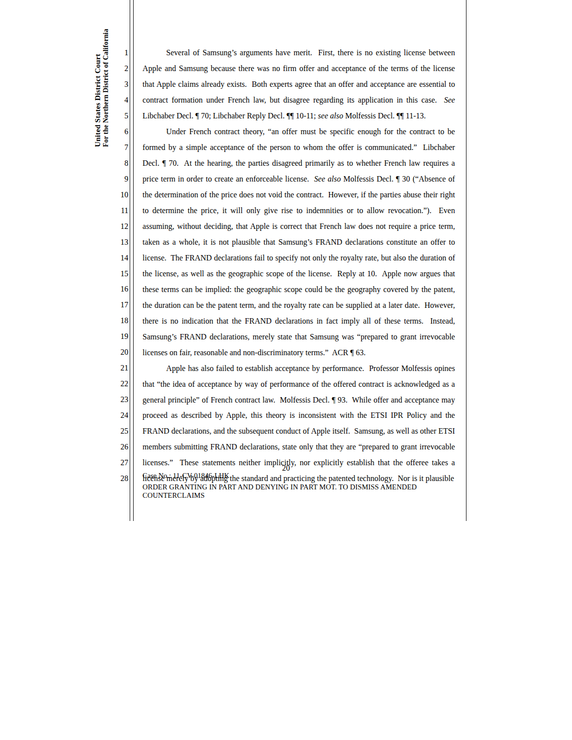United States District Court For the Northern District of California
1
2
3
4
5
6
7
8
9
10
11
12
13
14
15
16
17
18
19
20
21
22
23
24
25
26
27
28
Several of Samsung’s arguments have merit. First, there is no existing license between Apple and Samsung because there was no firm offer and acceptance of the terms of the license that Apple claims already exists. Both experts agree that an offer and acceptance are essential to contract formation under French law, but disagree regarding its application in this case. See Libchaber Decl. ¶ 70; Libchaber Reply Decl. ¶¶ 10-11; see also Molfessis Decl. ¶¶ 11-13.
Under French contract theory, “an offer must be specific enough for the contract to be formed by a simple acceptance of the person to whom the offer is communicated.” Libchaber Decl. ¶ 70. At the hearing, the parties disagreed primarily as to whether French law requires a price term in order to create an enforceable license. See also Molfessis Decl. ¶ 30 (“Absence of the determination of the price does not void the contract. However, if the parties abuse their right to determine the price, it will only give rise to indemnities or to allow revocation.”). Even assuming, without deciding, that Apple is correct that French law does not require a price term, taken as a whole, it is not plausible that Samsung’s FRAND declarations constitute an offer to license. The FRAND declarations fail to specify not only the royalty rate, but also the duration of the license, as well as the geographic scope of the license. Reply at 10. Apple now argues that these terms can be implied: the geographic scope could be the geography covered by the patent, the duration can be the patent term, and the royalty rate can be supplied at a later date. However, there is no indication that the FRAND declarations in fact imply all of these terms. Instead, Samsung’s FRAND declarations, merely state that Samsung was “prepared to grant irrevocable licenses on fair, reasonable and non-discriminatory terms.” ACR ¶ 63.
Apple has also failed to establish acceptance by performance. Professor Molfessis opines that “the idea of acceptance by way of performance of the offered contract is acknowledged as a general principle” of French contract law. Molfessis Decl. ¶ 93. While offer and acceptance may proceed as described by Apple, this theory is inconsistent with the ETSI IPR Policy and the FRAND declarations, and the subsequent conduct of Apple itself. Samsung, as well as other ETSI members submitting FRAND declarations, state only that they are “prepared to grant irrevocable licenses.” These statements neither implicitly, nor explicitly establish that the offeree takes a license merely by adopting the standard and practicing the patented technology. Nor is it plausible
20
Case No.: 11-CV-01846-LHK
ORDER GRANTING IN PART AND DENYING IN PART MOT. TO DISMISS AMENDED COUNTERCLAIMS